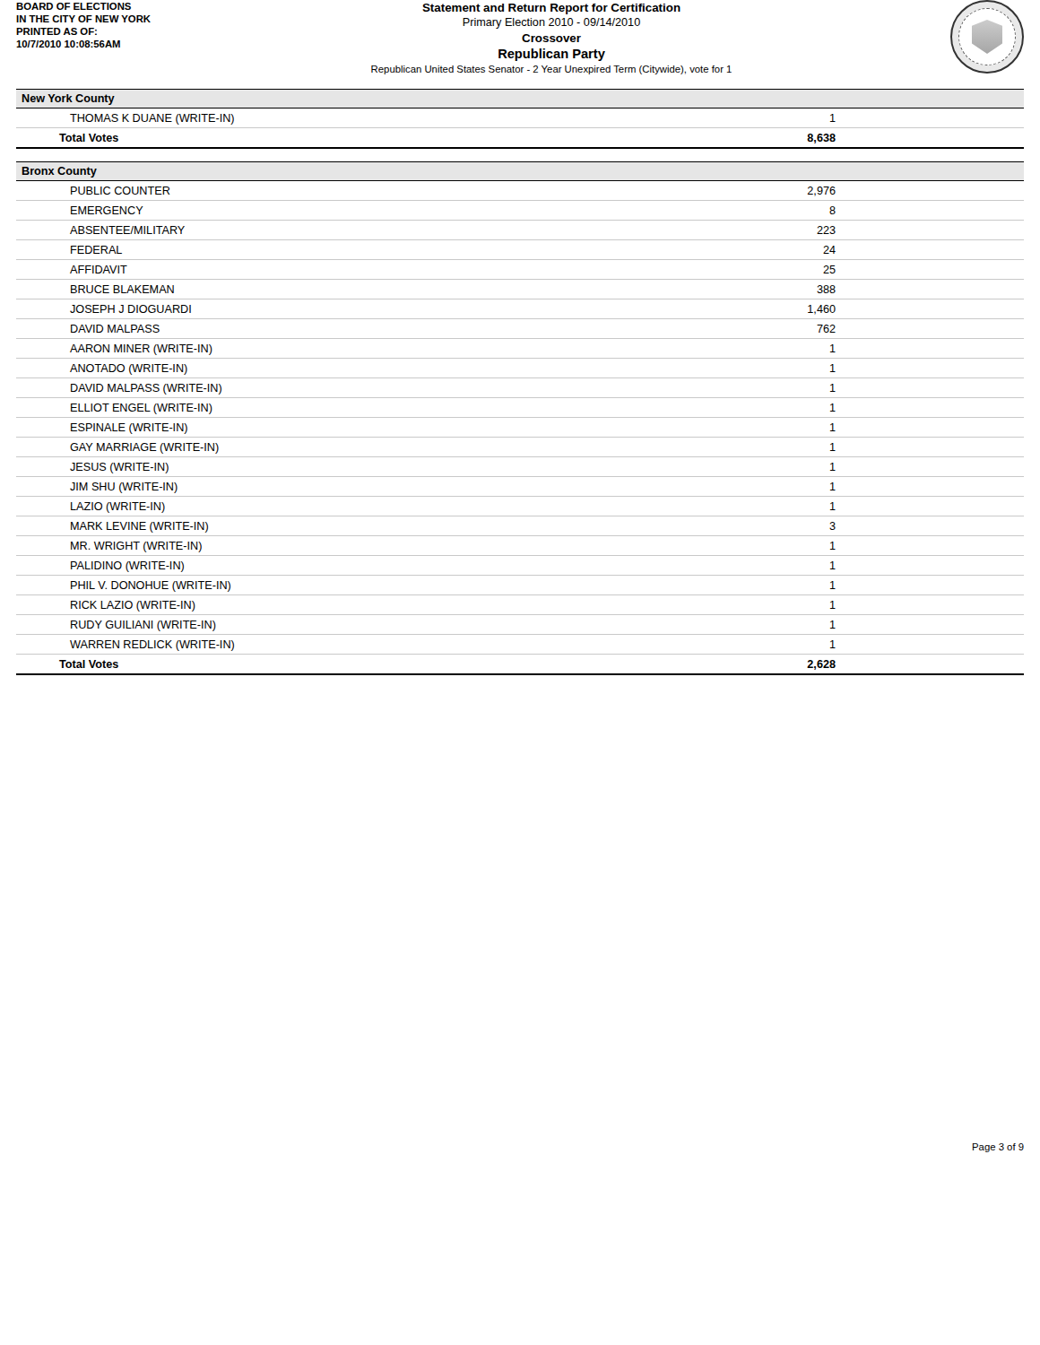BOARD OF ELECTIONS
IN THE CITY OF NEW YORK
PRINTED AS OF:
10/7/2010 10:08:56AM
Statement and Return Report for Certification
Primary Election 2010 - 09/14/2010
Crossover
Republican Party
Republican United States Senator - 2 Year Unexpired Term (Citywide), vote for 1
New York County
| THOMAS K DUANE (WRITE-IN) | 1 |
| Total Votes | 8,638 |
Bronx County
| PUBLIC COUNTER | 2,976 |
| EMERGENCY | 8 |
| ABSENTEE/MILITARY | 223 |
| FEDERAL | 24 |
| AFFIDAVIT | 25 |
| BRUCE BLAKEMAN | 388 |
| JOSEPH J DIOGUARDI | 1,460 |
| DAVID MALPASS | 762 |
| AARON MINER (WRITE-IN) | 1 |
| ANOTADO (WRITE-IN) | 1 |
| DAVID MALPASS (WRITE-IN) | 1 |
| ELLIOT ENGEL (WRITE-IN) | 1 |
| ESPINALE (WRITE-IN) | 1 |
| GAY MARRIAGE (WRITE-IN) | 1 |
| JESUS (WRITE-IN) | 1 |
| JIM SHU (WRITE-IN) | 1 |
| LAZIO (WRITE-IN) | 1 |
| MARK LEVINE (WRITE-IN) | 3 |
| MR. WRIGHT (WRITE-IN) | 1 |
| PALIDINO (WRITE-IN) | 1 |
| PHIL V. DONOHUE (WRITE-IN) | 1 |
| RICK LAZIO (WRITE-IN) | 1 |
| RUDY GUILIANI (WRITE-IN) | 1 |
| WARREN REDLICK (WRITE-IN) | 1 |
| Total Votes | 2,628 |
Page 3 of 9